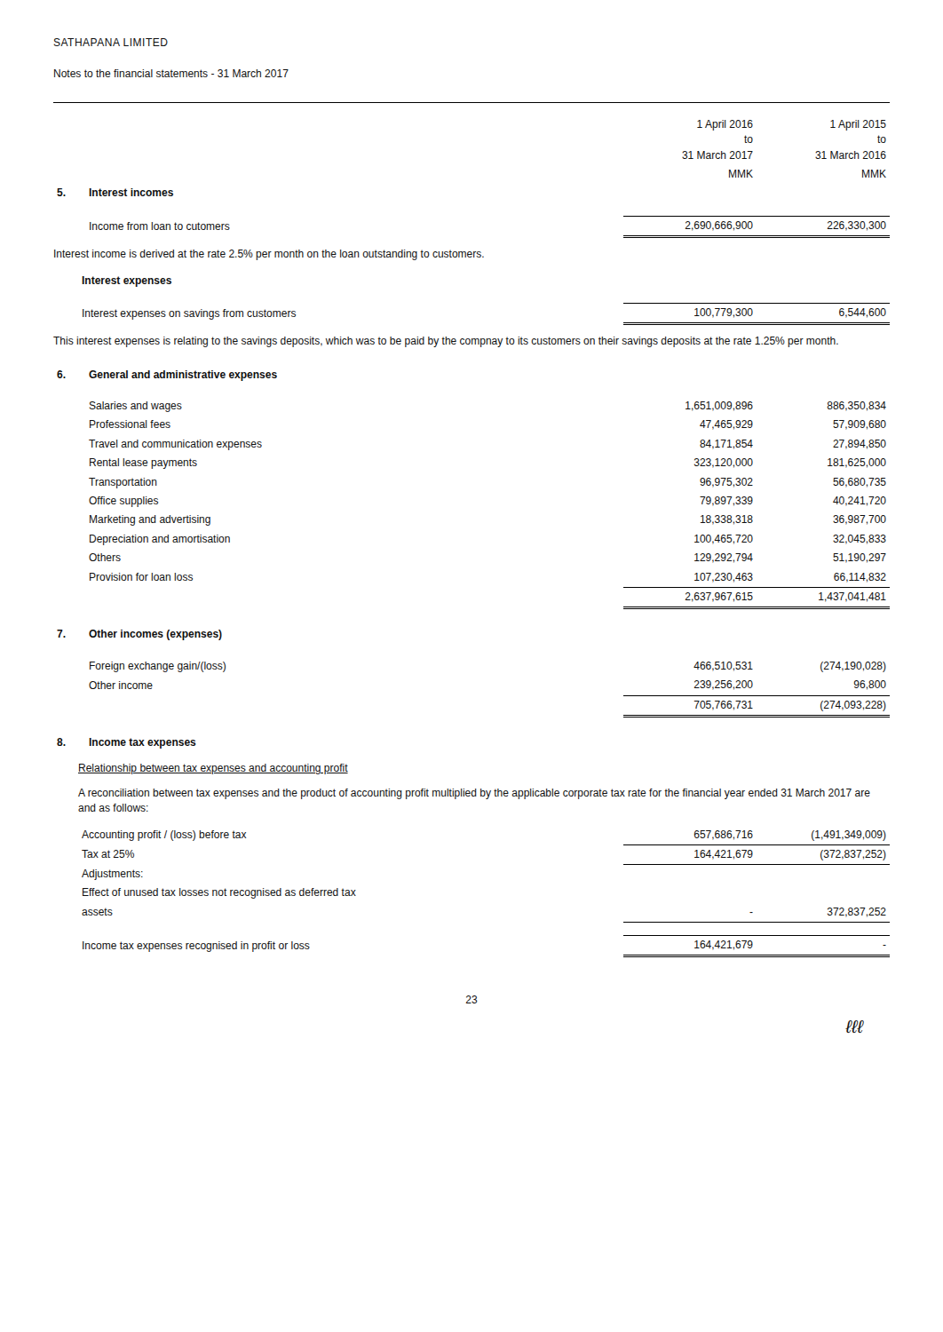SATHAPANA LIMITED
Notes to the financial statements - 31 March 2017
| | | 1 April 2016 to 31 March 2017 | 1 April 2015 to 31 March 2016 |
| | | MMK | MMK |
| 5. | Interest incomes | | |
| | Income from loan to cutomers | 2,690,666,900 | 226,330,300 |
Interest income is derived at the rate 2.5% per month on the loan outstanding to customers.
| | Interest expenses | | |
| | Interest expenses on savings from customers | 100,779,300 | 6,544,600 |
This interest expenses is relating to the savings deposits, which was to be paid by the compnay to its customers on their savings deposits at the rate 1.25% per month.
| 6. | General and administrative expenses | | |
| | Salaries and wages | 1,651,009,896 | 886,350,834 |
| | Professional fees | 47,465,929 | 57,909,680 |
| | Travel and communication expenses | 84,171,854 | 27,894,850 |
| | Rental lease payments | 323,120,000 | 181,625,000 |
| | Transportation | 96,975,302 | 56,680,735 |
| | Office supplies | 79,897,339 | 40,241,720 |
| | Marketing and advertising | 18,338,318 | 36,987,700 |
| | Depreciation and amortisation | 100,465,720 | 32,045,833 |
| | Others | 129,292,794 | 51,190,297 |
| | Provision for loan loss | 107,230,463 | 66,114,832 |
| | | 2,637,967,615 | 1,437,041,481 |
| 7. | Other incomes (expenses) | | |
| | Foreign exchange gain/(loss) | 466,510,531 | (274,190,028) |
| | Other income | 239,256,200 | 96,800 |
| | | 705,766,731 | (274,093,228) |
| 8. | Income tax expenses | | |
Relationship between tax expenses and accounting profit
A reconciliation between tax expenses and the product of accounting profit multiplied by the applicable corporate tax rate for the financial year ended 31 March 2017 are and as follows:
| | Accounting profit / (loss) before tax | 657,686,716 | (1,491,349,009) |
| | Tax at 25% | 164,421,679 | (372,837,252) |
| | Adjustments: | | |
| | Effect of unused tax losses not recognised as deferred tax | | |
| | assets | - | 372,837,252 |
| | Income tax expenses recognised in profit or loss | 164,421,679 | - |
23
ℓℓℓ